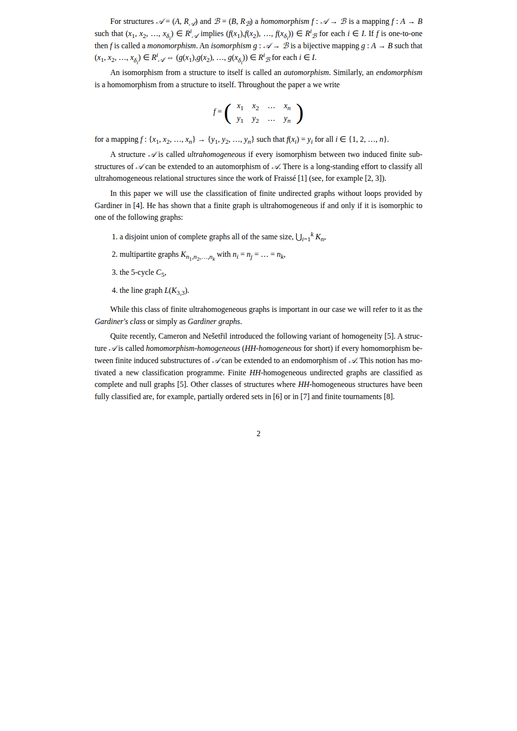For structures 𝒜 = (A, R𝒜) and ℬ = (B, Rℬ) a homomorphism f : 𝒜 → ℬ is a mapping f : A → B such that (x1, x2, …, xδi) ∈ Ri𝒜 implies (f(x1),f(x2), …, f(xδi)) ∈ Riℬ for each i ∈ I. If f is one-to-one then f is called a monomorphism. An isomorphism g : 𝒜 → ℬ is a bijective mapping g : A → B such that (x1, x2, …, xδi) ∈ Ri𝒜 ⇔ (g(x1),g(x2), …, g(xδi)) ∈ Riℬ for each i ∈ I.
An isomorphism from a structure to itself is called an automorphism. Similarly, an endomorphism is a homomorphism from a structure to itself. Throughout the paper a we write
f = (
| x 1 | x 2 | … | x n |
| y 1 | y 2 | … | y n |
)
for a mapping f : {x1, x2, …, xn} → {y1, y2, …, yn} such that f(xi) = yi for all i ∈ {1, 2, …, n}.
A structure 𝒜 is called ultrahomogeneous if every isomorphism between two induced finite substructures of 𝒜 can be extended to an automorphism of 𝒜. There is a long-standing effort to classify all ultrahomogeneous relational structures since the work of Fraissé [1] (see, for example [2, 3]).
In this paper we will use the classification of finite undirected graphs without loops provided by Gardiner in [4]. He has shown that a finite graph is ultrahomogeneous if and only if it is isomorphic to one of the following graphs:
a disjoint union of complete graphs all of the same size, ⋃i=1k Kn,
multipartite graphs Kn1,n2,…,nk with ni = nj = … = nk,
the 5-cycle C5,
the line graph L(K3,3).
While this class of finite ultrahomogeneous graphs is important in our case we will refer to it as the Gardiner's class or simply as Gardiner graphs.
Quite recently, Cameron and Nešetřil introduced the following variant of homogeneity [5]. A structure 𝒜 is called homomorphism-homogeneous (HH-homogeneous for short) if every homomorphism between finite induced substructures of 𝒜 can be extended to an endomorphism of 𝒜. This notion has motivated a new classification programme. Finite HH-homogeneous undirected graphs are classified as complete and null graphs [5]. Other classes of structures where HH-homogeneous structures have been fully classified are, for example, partially ordered sets in [6] or in [7] and finite tournaments [8].
2